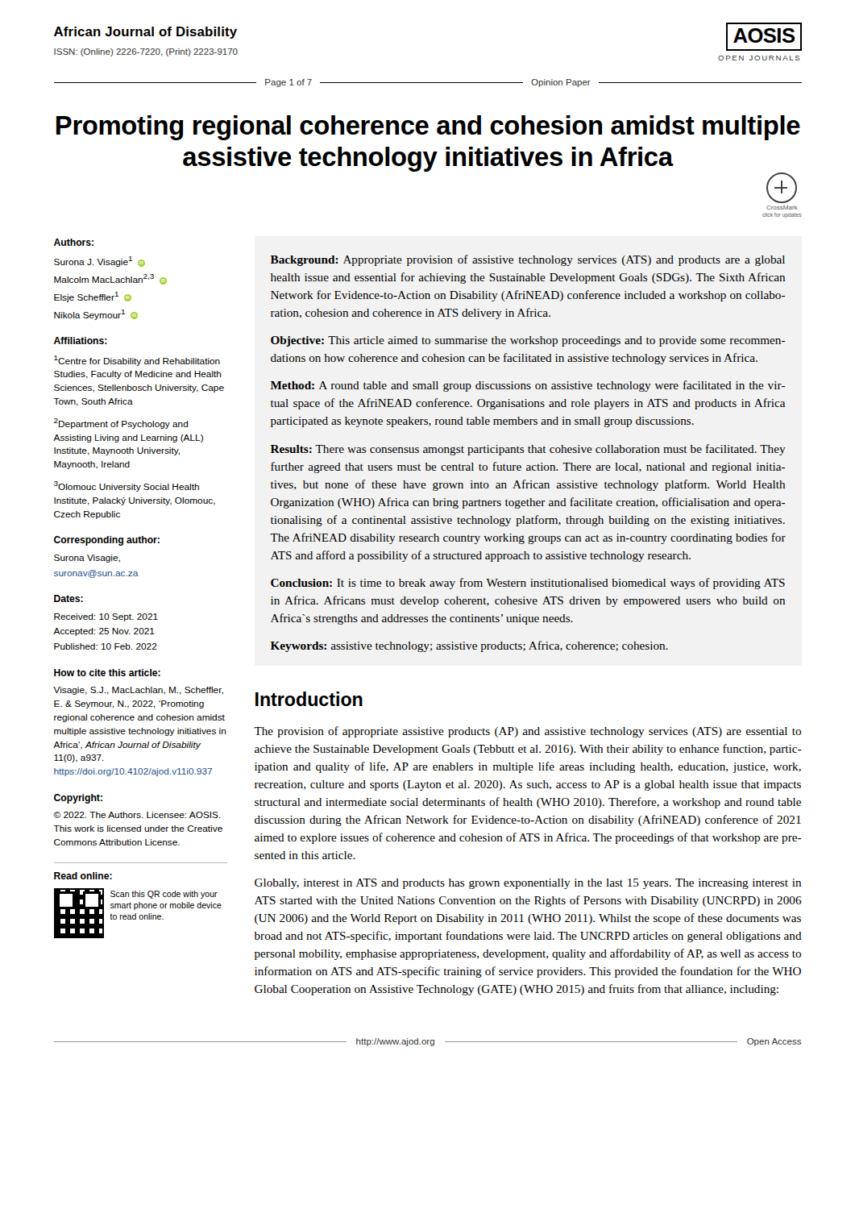African Journal of Disability
ISSN: (Online) 2226-7220, (Print) 2223-9170
AOSIS
OPEN JOURNALS
Page 1 of 7 Opinion Paper
Promoting regional coherence and cohesion amidst multiple assistive technology initiatives in Africa
CrossMark
click for updates
Authors:
Surona J. Visagie1
Malcolm MacLachlan2,3
Elsje Scheffler1
Nikola Seymour1
Affiliations:
1 Centre for Disability and Rehabilitation Studies, Faculty of Medicine and Health Sciences, Stellenbosch University, Cape Town, South Africa
2 Department of Psychology and Assisting Living and Learning (ALL) Institute, Maynooth University, Maynooth, Ireland
3 Olomouc University Social Health Institute, Palacký University, Olomouc, Czech Republic
Corresponding author:
Surona Visagie,
suronav@sun.ac.za
Dates:
Received: 10 Sept. 2021
Accepted: 25 Nov. 2021
Published: 10 Feb. 2022
How to cite this article:
Visagie, S.J., MacLachlan, M., Scheffler, E. & Seymour, N., 2022, ‘Promoting regional coherence and cohesion amidst multiple assistive technology initiatives in Africa’, African Journal of Disability 11(0), a937. https://doi.org/10.4102/ajod.v11i0.937
Copyright:
© 2022. The Authors. Licensee: AOSIS. This work is licensed under the Creative Commons Attribution License.
Read online:
Scan this QR code with your smart phone or mobile device to read online.
Background: Appropriate provision of assistive technology services (ATS) and products are a global health issue and essential for achieving the Sustainable Development Goals (SDGs). The Sixth African Network for Evidence-to-Action on Disability (AfriNEAD) conference included a workshop on collaboration, cohesion and coherence in ATS delivery in Africa.
Objective: This article aimed to summarise the workshop proceedings and to provide some recommendations on how coherence and cohesion can be facilitated in assistive technology services in Africa.
Method: A round table and small group discussions on assistive technology were facilitated in the virtual space of the AfriNEAD conference. Organisations and role players in ATS and products in Africa participated as keynote speakers, round table members and in small group discussions.
Results: There was consensus amongst participants that cohesive collaboration must be facilitated. They further agreed that users must be central to future action. There are local, national and regional initiatives, but none of these have grown into an African assistive technology platform. World Health Organization (WHO) Africa can bring partners together and facilitate creation, officialisation and operationalising of a continental assistive technology platform, through building on the existing initiatives. The AfriNEAD disability research country working groups can act as in-country coordinating bodies for ATS and afford a possibility of a structured approach to assistive technology research.
Conclusion: It is time to break away from Western institutionalised biomedical ways of providing ATS in Africa. Africans must develop coherent, cohesive ATS driven by empowered users who build on Africa`s strengths and addresses the continents’ unique needs.
Keywords: assistive technology; assistive products; Africa, coherence; cohesion.
Introduction
The provision of appropriate assistive products (AP) and assistive technology services (ATS) are essential to achieve the Sustainable Development Goals (Tebbutt et al. 2016). With their ability to enhance function, participation and quality of life, AP are enablers in multiple life areas including health, education, justice, work, recreation, culture and sports (Layton et al. 2020). As such, access to AP is a global health issue that impacts structural and intermediate social determinants of health (WHO 2010). Therefore, a workshop and round table discussion during the African Network for Evidence-to-Action on disability (AfriNEAD) conference of 2021 aimed to explore issues of coherence and cohesion of ATS in Africa. The proceedings of that workshop are presented in this article.
Globally, interest in ATS and products has grown exponentially in the last 15 years. The increasing interest in ATS started with the United Nations Convention on the Rights of Persons with Disability (UNCRPD) in 2006 (UN 2006) and the World Report on Disability in 2011 (WHO 2011). Whilst the scope of these documents was broad and not ATS-specific, important foundations were laid. The UNCRPD articles on general obligations and personal mobility, emphasise appropriateness, development, quality and affordability of AP, as well as access to information on ATS and ATS-specific training of service providers. This provided the foundation for the WHO Global Cooperation on Assistive Technology (GATE) (WHO 2015) and fruits from that alliance, including:
http://www.ajod.org Open Access